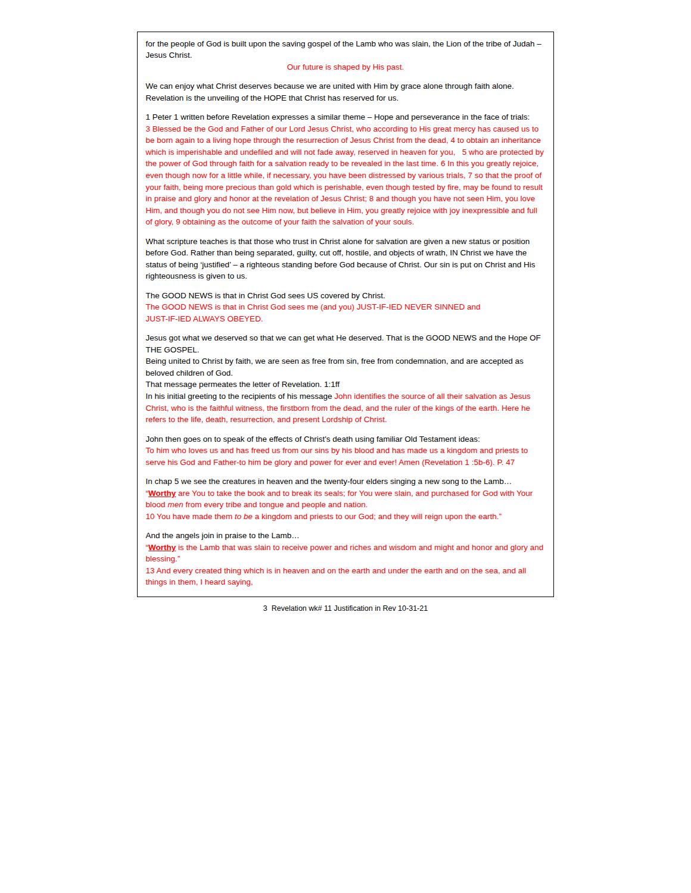for the people of God is built upon the saving gospel of the Lamb who was slain, the Lion of the tribe of Judah – Jesus Christ.
Our future is shaped by His past.
We can enjoy what Christ deserves because we are united with Him by grace alone through faith alone. Revelation is the unveiling of the HOPE that Christ has reserved for us.
1 Peter 1 written before Revelation expresses a similar theme – Hope and perseverance in the face of trials:
3 Blessed be the God and Father of our Lord Jesus Christ, who according to His great mercy has caused us to be born again to a living hope through the resurrection of Jesus Christ from the dead, 4 to obtain an inheritance which is imperishable and undefiled and will not fade away, reserved in heaven for you, 5 who are protected by the power of God through faith for a salvation ready to be revealed in the last time. 6 In this you greatly rejoice, even though now for a little while, if necessary, you have been distressed by various trials, 7 so that the proof of your faith, being more precious than gold which is perishable, even though tested by fire, may be found to result in praise and glory and honor at the revelation of Jesus Christ; 8 and though you have not seen Him, you love Him, and though you do not see Him now, but believe in Him, you greatly rejoice with joy inexpressible and full of glory, 9 obtaining as the outcome of your faith the salvation of your souls.
What scripture teaches is that those who trust in Christ alone for salvation are given a new status or position before God. Rather than being separated, guilty, cut off, hostile, and objects of wrath, IN Christ we have the status of being ‘justified’ – a righteous standing before God because of Christ. Our sin is put on Christ and His righteousness is given to us.
The GOOD NEWS is that in Christ God sees US covered by Christ.
The GOOD NEWS is that in Christ God sees me (and you) JUST-IF-IED NEVER SINNED and
JUST-IF-IED ALWAYS OBEYED.
Jesus got what we deserved so that we can get what He deserved. That is the GOOD NEWS and the Hope OF THE GOSPEL.
Being united to Christ by faith, we are seen as free from sin, free from condemnation, and are accepted as beloved children of God.
That message permeates the letter of Revelation. 1:1ff
In his initial greeting to the recipients of his message John identifies the source of all their salvation as Jesus Christ, who is the faithful witness, the firstborn from the dead, and the ruler of the kings of the earth. Here he refers to the life, death, resurrection, and present Lordship of Christ.
John then goes on to speak of the effects of Christ's death using familiar Old Testament ideas:
To him who loves us and has freed us from our sins by his blood and has made us a kingdom and priests to serve his God and Father-to him be glory and power for ever and ever! Amen (Revelation 1 :5b-6). P. 47
In chap 5 we see the creatures in heaven and the twenty-four elders singing a new song to the Lamb…
“Worthy are You to take the book and to break its seals; for You were slain, and purchased for God with Your blood men from every tribe and tongue and people and nation.
10 You have made them to be a kingdom and priests to our God; and they will reign upon the earth.”
And the angels join in praise to the Lamb…
“Worthy is the Lamb that was slain to receive power and riches and wisdom and might and honor and glory and blessing.”
13 And every created thing which is in heaven and on the earth and under the earth and on the sea, and all things in them, I heard saying,
3 Revelation wk# 11 Justification in Rev 10-31-21